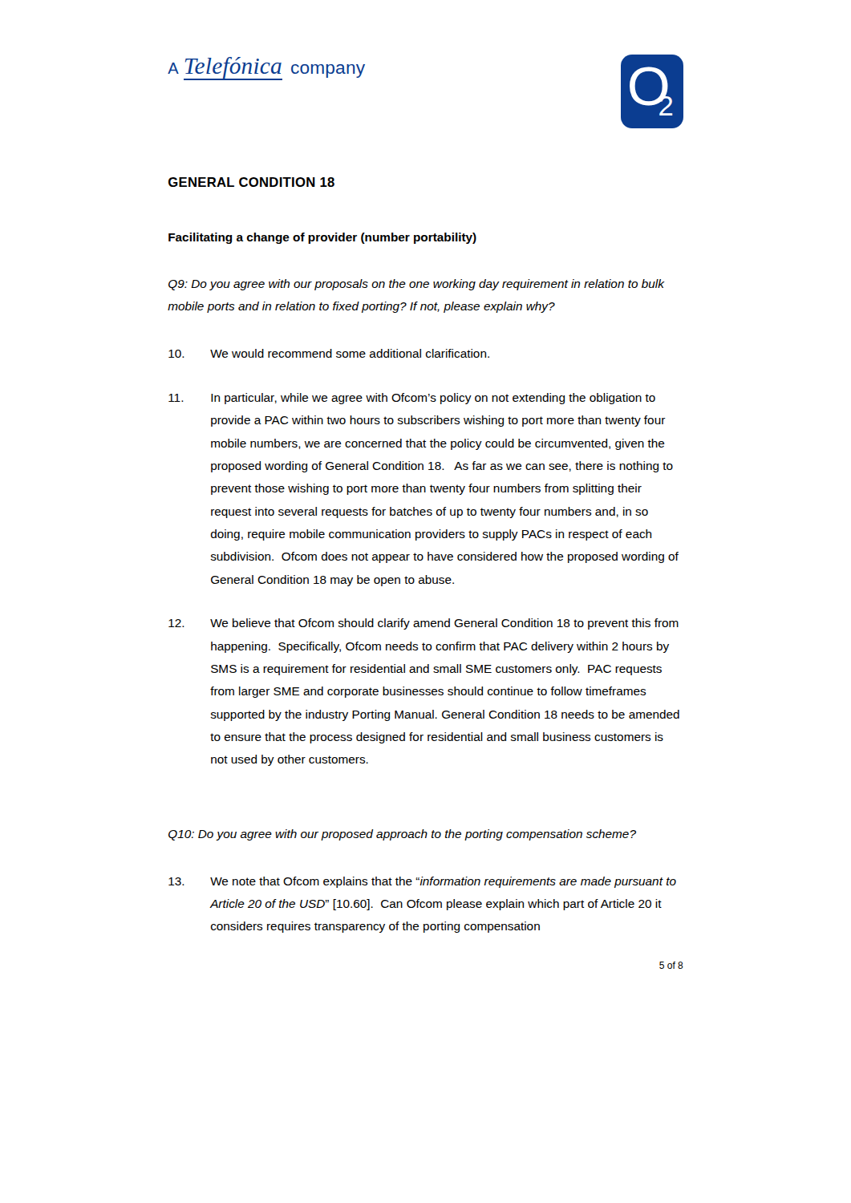A Telefónica company
O 2
GENERAL CONDITION 18
Facilitating a change of provider (number portability)
Q9: Do you agree with our proposals on the one working day requirement in relation to bulk mobile ports and in relation to fixed porting? If not, please explain why?
We would recommend some additional clarification.
In particular, while we agree with Ofcom’s policy on not extending the obligation to provide a PAC within two hours to subscribers wishing to port more than twenty four mobile numbers, we are concerned that the policy could be circumvented, given the proposed wording of General Condition 18. As far as we can see, there is nothing to prevent those wishing to port more than twenty four numbers from splitting their request into several requests for batches of up to twenty four numbers and, in so doing, require mobile communication providers to supply PACs in respect of each subdivision. Ofcom does not appear to have considered how the proposed wording of General Condition 18 may be open to abuse.
We believe that Ofcom should clarify amend General Condition 18 to prevent this from happening. Specifically, Ofcom needs to confirm that PAC delivery within 2 hours by SMS is a requirement for residential and small SME customers only. PAC requests from larger SME and corporate businesses should continue to follow timeframes supported by the industry Porting Manual. General Condition 18 needs to be amended to ensure that the process designed for residential and small business customers is not used by other customers.
Q10: Do you agree with our proposed approach to the porting compensation scheme?
We note that Ofcom explains that the “information requirements are made pursuant to Article 20 of the USD” [10.60]. Can Ofcom please explain which part of Article 20 it considers requires transparency of the porting compensation
5 of 8